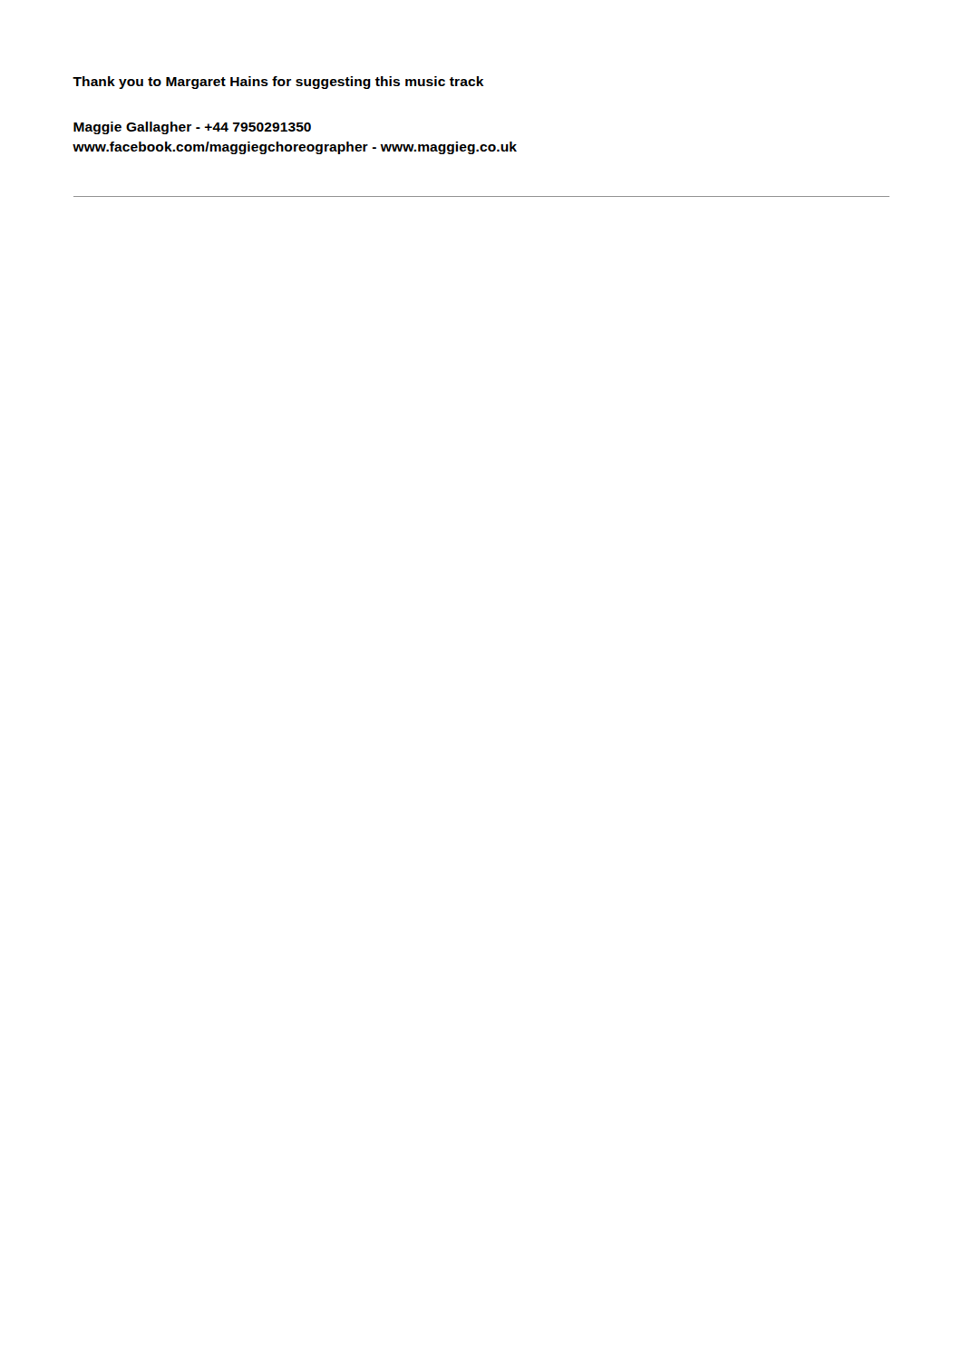Thank you to Margaret Hains for suggesting this music track
Maggie Gallagher - +44 7950291350
www.facebook.com/maggiegchoreographer - www.maggieg.co.uk